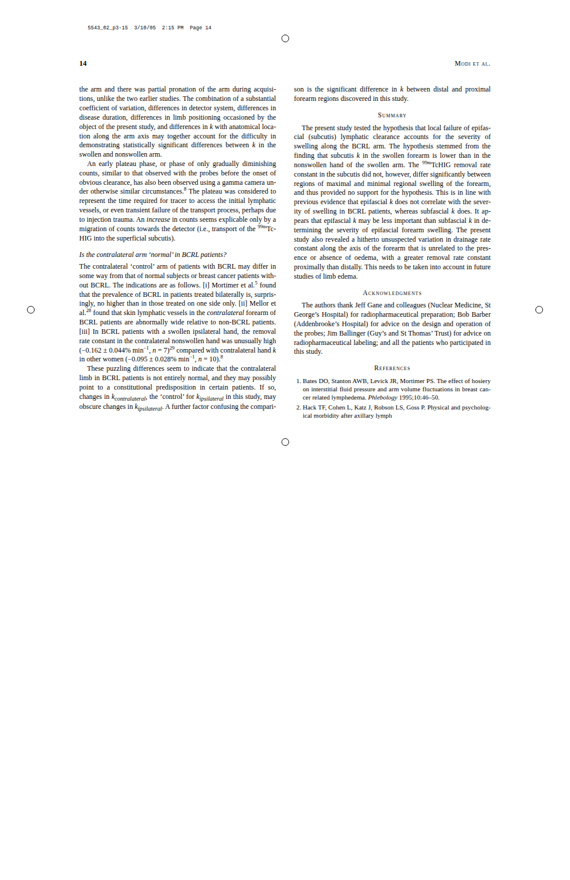5543_02_p3-15 3/10/05 2:15 PM Page 14
14 Modi et al.
the arm and there was partial pronation of the arm during acquisitions, unlike the two earlier studies. The combination of a substantial coefficient of variation, differences in detector system, differences in disease duration, differences in limb positioning occasioned by the object of the present study, and differences in k with anatomical location along the arm axis may together account for the difficulty in demonstrating statistically significant differences between k in the swollen and nonswollen arm.
An early plateau phase, or phase of only gradually diminishing counts, similar to that observed with the probes before the onset of obvious clearance, has also been observed using a gamma camera under otherwise similar circumstances.8 The plateau was considered to represent the time required for tracer to access the initial lymphatic vessels, or even transient failure of the transport process, perhaps due to injection trauma. An increase in counts seems explicable only by a migration of counts towards the detector (i.e., transport of the 99mTc-HIG into the superficial subcutis).
Is the contralateral arm ‘normal’ in BCRL patients?
The contralateral ‘control’ arm of patients with BCRL may differ in some way from that of normal subjects or breast cancer patients without BCRL. The indications are as follows. [i] Mortimer et al.5 found that the prevalence of BCRL in patients treated bilaterally is, surprisingly, no higher than in those treated on one side only. [ii] Mellor et al.28 found that skin lymphatic vessels in the contralateral forearm of BCRL patients are abnormally wide relative to non-BCRL patients. [iii] In BCRL patients with a swollen ipsilateral hand, the removal rate constant in the contralateral nonswollen hand was unusually high (−0.162 ± 0.044% min−1, n = 7)29 compared with contralateral hand k in other women (−0.095 ± 0.028% min−1, n = 10).8
These puzzling differences seem to indicate that the contralateral limb in BCRL patients is not entirely normal, and they may possibly point to a constitutional predisposition in certain patients. If so, changes in kcontralateral, the ‘control’ for kipsilateral in this study, may obscure changes in kipsilateral. A further factor confusing the comparison is the significant difference in k between distal and proximal forearm regions discovered in this study.
Summary
The present study tested the hypothesis that local failure of epifascial (subcutis) lymphatic clearance accounts for the severity of swelling along the BCRL arm. The hypothesis stemmed from the finding that subcutis k in the swollen forearm is lower than in the nonswollen hand of the swollen arm. The 99mTcHIG removal rate constant in the subcutis did not, however, differ significantly between regions of maximal and minimal regional swelling of the forearm, and thus provided no support for the hypothesis. This is in line with previous evidence that epifascial k does not correlate with the severity of swelling in BCRL patients, whereas subfascial k does. It appears that epifascial k may be less important than subfascial k in determining the severity of epifascial forearm swelling. The present study also revealed a hitherto unsuspected variation in drainage rate constant along the axis of the forearm that is unrelated to the presence or absence of oedema, with a greater removal rate constant proximally than distally. This needs to be taken into account in future studies of limb edema.
Acknowledgments
The authors thank Jeff Gane and colleagues (Nuclear Medicine, St George’s Hospital) for radiopharmaceutical preparation; Bob Barber (Addenbrooke’s Hospital) for advice on the design and operation of the probes; Jim Ballinger (Guy’s and St Thomas’ Trust) for advice on radiopharmaceutical labeling; and all the patients who participated in this study.
References
Bates DO, Stanton AWB, Levick JR, Mortimer PS. The effect of hosiery on interstitial fluid pressure and arm volume fluctuations in breast cancer related lymphedema. Phlebology 1995;10:46–50.
Hack TF, Cohen L, Katz J, Robson LS, Goss P. Physical and psychological morbidity after axillary lymph